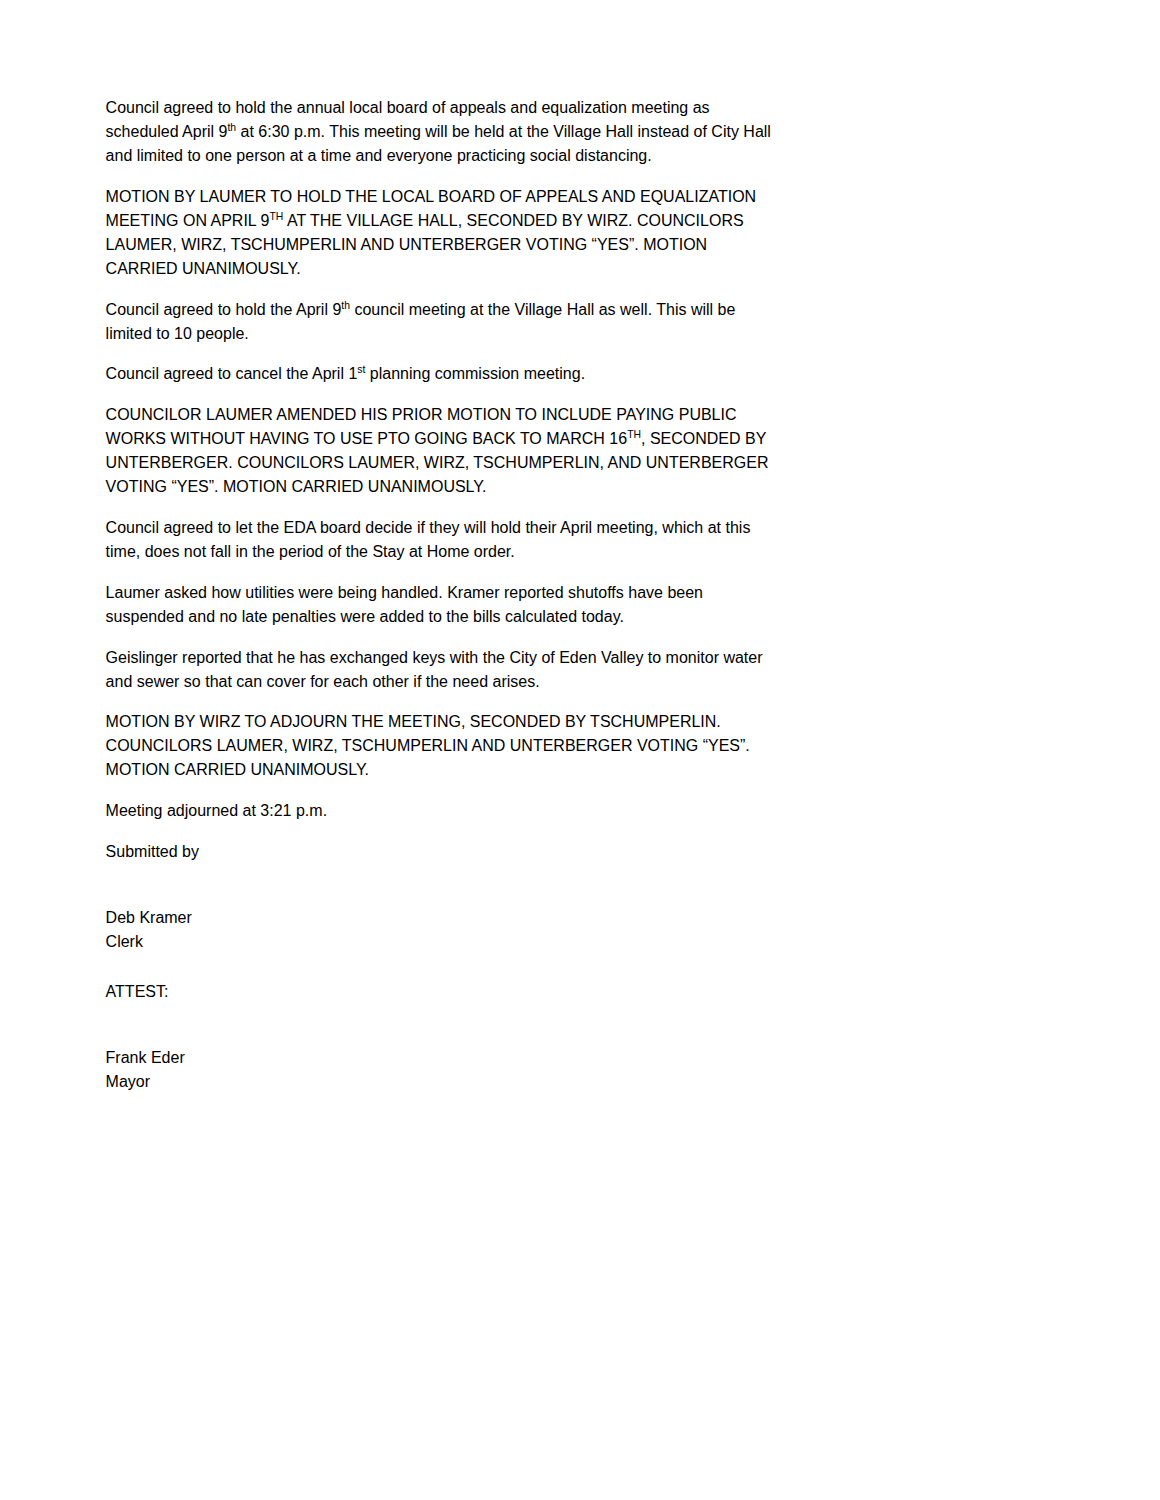Council agreed to hold the annual local board of appeals and equalization meeting as scheduled April 9th at 6:30 p.m. This meeting will be held at the Village Hall instead of City Hall and limited to one person at a time and everyone practicing social distancing.
MOTION BY LAUMER TO HOLD THE LOCAL BOARD OF APPEALS AND EQUALIZATION MEETING ON APRIL 9TH AT THE VILLAGE HALL, SECONDED BY WIRZ. COUNCILORS LAUMER, WIRZ, TSCHUMPERLIN AND UNTERBERGER VOTING “YES”. MOTION CARRIED UNANIMOUSLY.
Council agreed to hold the April 9th council meeting at the Village Hall as well. This will be limited to 10 people.
Council agreed to cancel the April 1st planning commission meeting.
COUNCILOR LAUMER AMENDED HIS PRIOR MOTION TO INCLUDE PAYING PUBLIC WORKS WITHOUT HAVING TO USE PTO GOING BACK TO MARCH 16TH, SECONDED BY UNTERBERGER. COUNCILORS LAUMER, WIRZ, TSCHUMPERLIN, AND UNTERBERGER VOTING “YES”. MOTION CARRIED UNANIMOUSLY.
Council agreed to let the EDA board decide if they will hold their April meeting, which at this time, does not fall in the period of the Stay at Home order.
Laumer asked how utilities were being handled. Kramer reported shutoffs have been suspended and no late penalties were added to the bills calculated today.
Geislinger reported that he has exchanged keys with the City of Eden Valley to monitor water and sewer so that can cover for each other if the need arises.
MOTION BY WIRZ TO ADJOURN THE MEETING, SECONDED BY TSCHUMPERLIN. COUNCILORS LAUMER, WIRZ, TSCHUMPERLIN AND UNTERBERGER VOTING “YES”. MOTION CARRIED UNANIMOUSLY.
Meeting adjourned at 3:21 p.m.
Submitted by
Deb Kramer
Clerk
ATTEST:
Frank Eder
Mayor